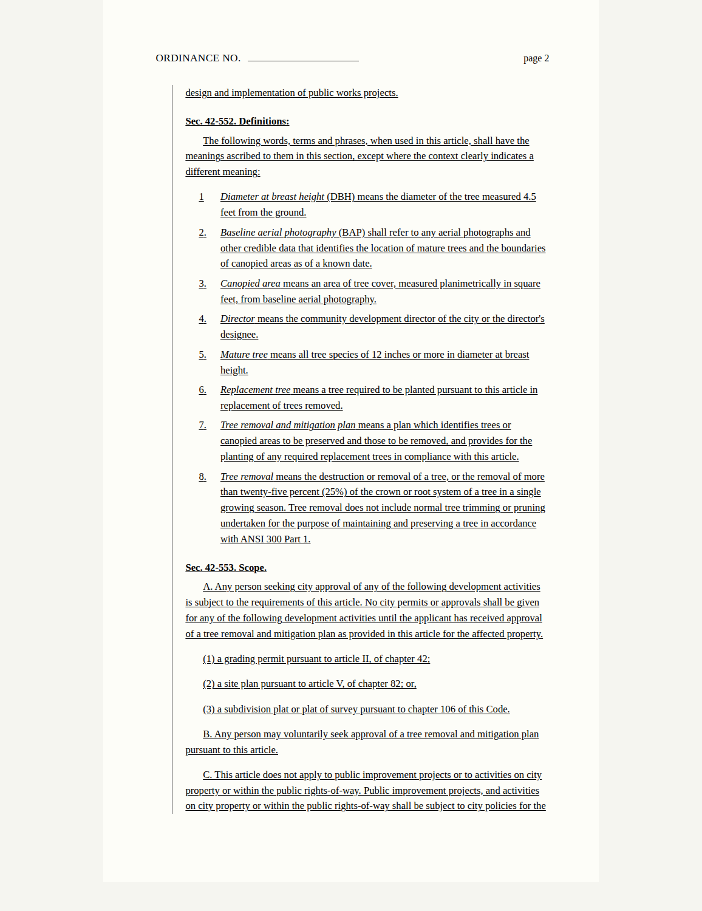ORDINANCE NO.
page 2
design and implementation of public works projects.
Sec. 42-552. Definitions:
The following words, terms and phrases, when used in this article, shall have the meanings ascribed to them in this section, except where the context clearly indicates a different meaning:
Diameter at breast height (DBH) means the diameter of the tree measured 4.5 feet from the ground.
Baseline aerial photography (BAP) shall refer to any aerial photographs and other credible data that identifies the location of mature trees and the boundaries of canopied areas as of a known date.
Canopied area means an area of tree cover, measured planimetrically in square feet, from baseline aerial photography.
Director means the community development director of the city or the director's designee.
Mature tree means all tree species of 12 inches or more in diameter at breast height.
Replacement tree means a tree required to be planted pursuant to this article in replacement of trees removed.
Tree removal and mitigation plan means a plan which identifies trees or canopied areas to be preserved and those to be removed, and provides for the planting of any required replacement trees in compliance with this article.
Tree removal means the destruction or removal of a tree, or the removal of more than twenty-five percent (25%) of the crown or root system of a tree in a single growing season. Tree removal does not include normal tree trimming or pruning undertaken for the purpose of maintaining and preserving a tree in accordance with ANSI 300 Part 1.
Sec. 42-553. Scope.
A. Any person seeking city approval of any of the following development activities is subject to the requirements of this article. No city permits or approvals shall be given for any of the following development activities until the applicant has received approval of a tree removal and mitigation plan as provided in this article for the affected property.
(1) a grading permit pursuant to article II, of chapter 42;
(2) a site plan pursuant to article V, of chapter 82; or,
(3) a subdivision plat or plat of survey pursuant to chapter 106 of this Code.
B. Any person may voluntarily seek approval of a tree removal and mitigation plan pursuant to this article.
C. This article does not apply to public improvement projects or to activities on city property or within the public rights-of-way. Public improvement projects, and activities on city property or within the public rights-of-way shall be subject to city policies for the